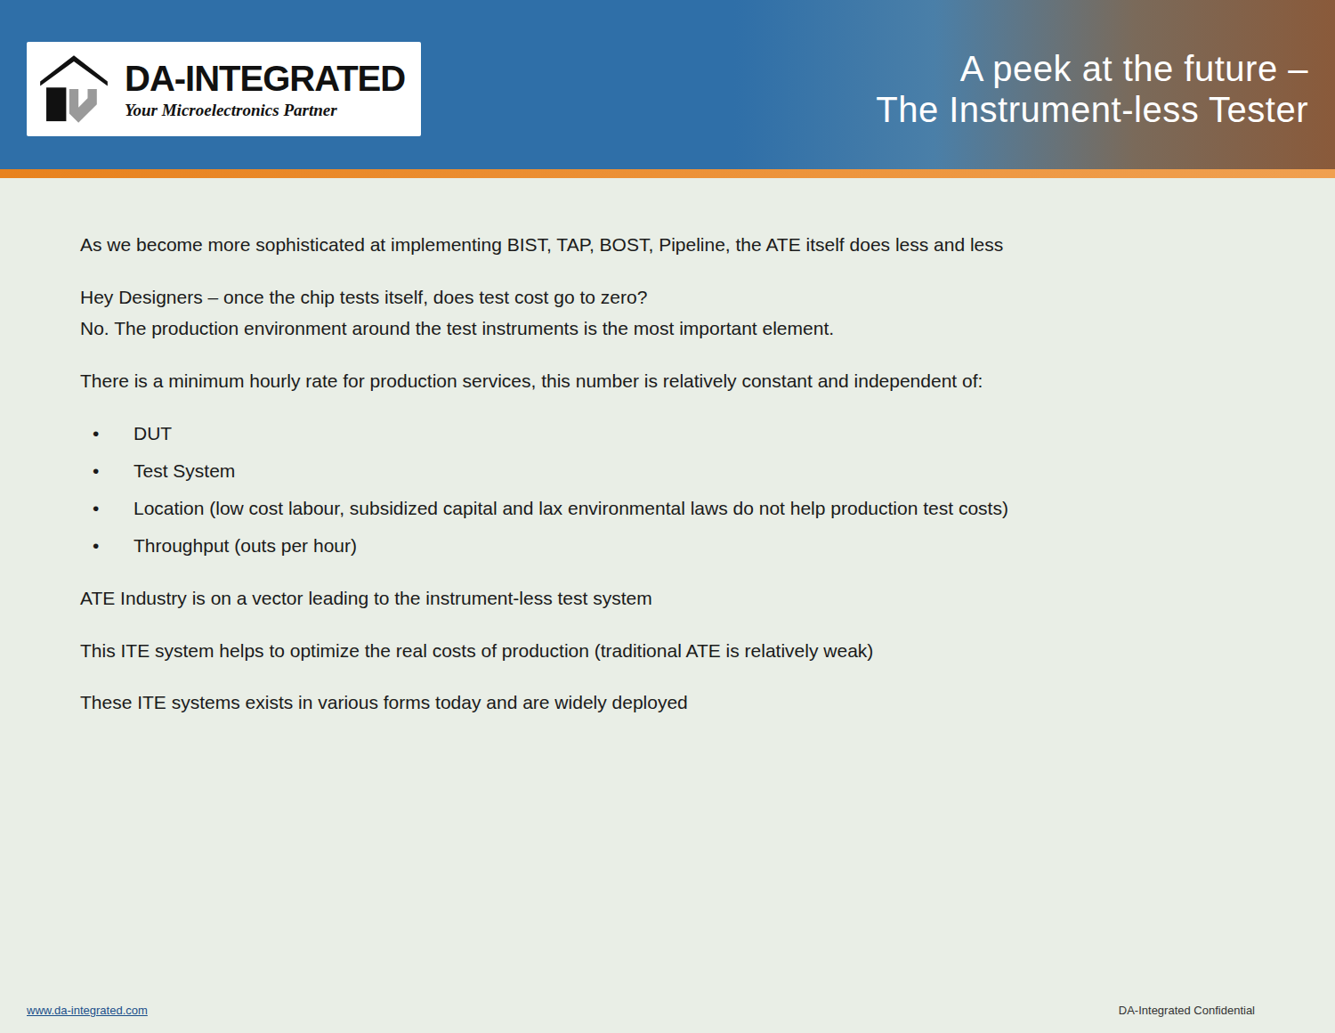DA-INTEGRATED Your Microelectronics Partner
A peek at the future –
The Instrument-less Tester
As we become more sophisticated at implementing BIST, TAP, BOST, Pipeline, the ATE itself does less and less
Hey Designers – once the chip tests itself, does test cost go to zero?
No. The production environment around the test instruments is the most important element.
There is a minimum hourly rate for production services, this number is relatively constant and independent of:
DUT
Test System
Location (low cost labour, subsidized capital and lax environmental laws do not help production test costs)
Throughput (outs per hour)
ATE Industry is on a vector leading to the instrument-less test system
This ITE system helps to optimize the real costs of production (traditional ATE is relatively weak)
These ITE systems exists in various forms today and are widely deployed
www.da-integrated.com DA-Integrated Confidential